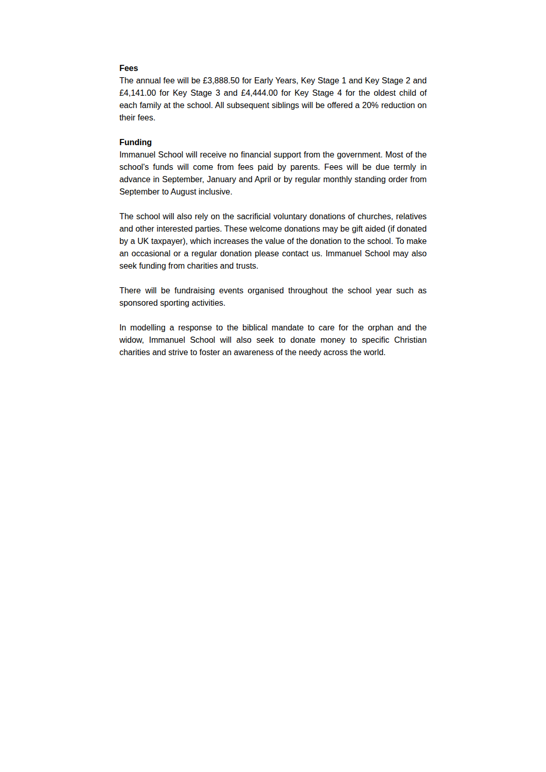Fees
The annual fee will be £3,888.50 for Early Years, Key Stage 1 and Key Stage 2 and £4,141.00 for Key Stage 3 and £4,444.00 for Key Stage 4 for the oldest child of each family at the school. All subsequent siblings will be offered a 20% reduction on their fees.
Funding
Immanuel School will receive no financial support from the government. Most of the school's funds will come from fees paid by parents. Fees will be due termly in advance in September, January and April or by regular monthly standing order from September to August inclusive.
The school will also rely on the sacrificial voluntary donations of churches, relatives and other interested parties. These welcome donations may be gift aided (if donated by a UK taxpayer), which increases the value of the donation to the school. To make an occasional or a regular donation please contact us. Immanuel School may also seek funding from charities and trusts.
There will be fundraising events organised throughout the school year such as sponsored sporting activities.
In modelling a response to the biblical mandate to care for the orphan and the widow, Immanuel School will also seek to donate money to specific Christian charities and strive to foster an awareness of the needy across the world.